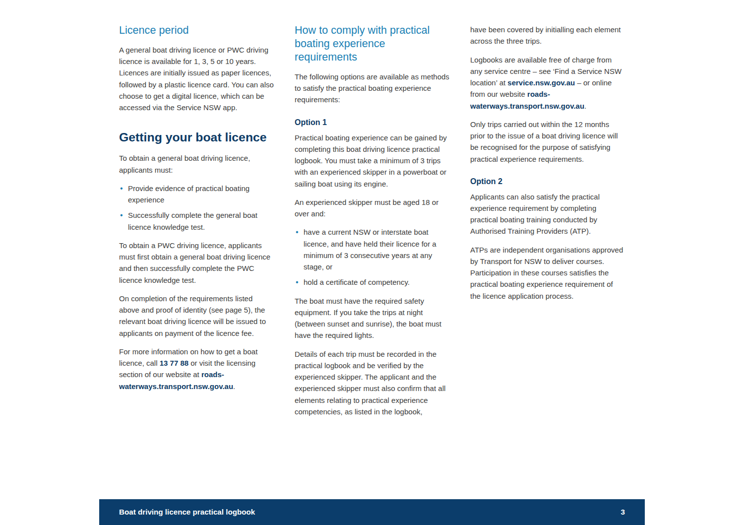Licence period
A general boat driving licence or PWC driving licence is available for 1, 3, 5 or 10 years. Licences are initially issued as paper licences, followed by a plastic licence card. You can also choose to get a digital licence, which can be accessed via the Service NSW app.
Getting your boat licence
To obtain a general boat driving licence, applicants must:
Provide evidence of practical boating experience
Successfully complete the general boat licence knowledge test.
To obtain a PWC driving licence, applicants must first obtain a general boat driving licence and then successfully complete the PWC licence knowledge test.
On completion of the requirements listed above and proof of identity (see page 5), the relevant boat driving licence will be issued to applicants on payment of the licence fee.
For more information on how to get a boat licence, call 13 77 88 or visit the licensing section of our website at roads-waterways.transport.nsw.gov.au.
How to comply with practical boating experience requirements
The following options are available as methods to satisfy the practical boating experience requirements:
Option 1
Practical boating experience can be gained by completing this boat driving licence practical logbook. You must take a minimum of 3 trips with an experienced skipper in a powerboat or sailing boat using its engine.
An experienced skipper must be aged 18 or over and:
have a current NSW or interstate boat licence, and have held their licence for a minimum of 3 consecutive years at any stage, or
hold a certificate of competency.
The boat must have the required safety equipment. If you take the trips at night (between sunset and sunrise), the boat must have the required lights.
Details of each trip must be recorded in the practical logbook and be verified by the experienced skipper. The applicant and the experienced skipper must also confirm that all elements relating to practical experience competencies, as listed in the logbook,
have been covered by initialling each element across the three trips.
Logbooks are available free of charge from any service centre – see ‘Find a Service NSW location’ at service.nsw.gov.au – or online from our website roads-waterways.transport.nsw.gov.au.
Only trips carried out within the 12 months prior to the issue of a boat driving licence will be recognised for the purpose of satisfying practical experience requirements.
Option 2
Applicants can also satisfy the practical experience requirement by completing practical boating training conducted by Authorised Training Providers (ATP).
ATPs are independent organisations approved by Transport for NSW to deliver courses. Participation in these courses satisfies the practical boating experience requirement of the licence application process.
Boat driving licence practical logbook 3